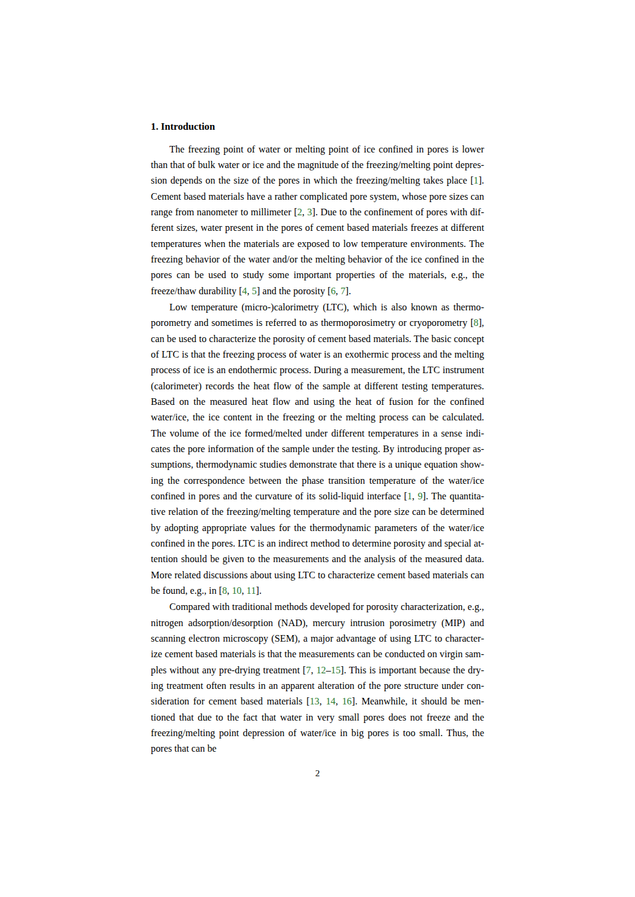1. Introduction
The freezing point of water or melting point of ice confined in pores is lower than that of bulk water or ice and the magnitude of the freezing/melting point depression depends on the size of the pores in which the freezing/melting takes place [1]. Cement based materials have a rather complicated pore system, whose pore sizes can range from nanometer to millimeter [2, 3]. Due to the confinement of pores with different sizes, water present in the pores of cement based materials freezes at different temperatures when the materials are exposed to low temperature environments. The freezing behavior of the water and/or the melting behavior of the ice confined in the pores can be used to study some important properties of the materials, e.g., the freeze/thaw durability [4, 5] and the porosity [6, 7].
Low temperature (micro-)calorimetry (LTC), which is also known as thermoporometry and sometimes is referred to as thermoporosimetry or cryoporometry [8], can be used to characterize the porosity of cement based materials. The basic concept of LTC is that the freezing process of water is an exothermic process and the melting process of ice is an endothermic process. During a measurement, the LTC instrument (calorimeter) records the heat flow of the sample at different testing temperatures. Based on the measured heat flow and using the heat of fusion for the confined water/ice, the ice content in the freezing or the melting process can be calculated. The volume of the ice formed/melted under different temperatures in a sense indicates the pore information of the sample under the testing. By introducing proper assumptions, thermodynamic studies demonstrate that there is a unique equation showing the correspondence between the phase transition temperature of the water/ice confined in pores and the curvature of its solid-liquid interface [1, 9]. The quantitative relation of the freezing/melting temperature and the pore size can be determined by adopting appropriate values for the thermodynamic parameters of the water/ice confined in the pores. LTC is an indirect method to determine porosity and special attention should be given to the measurements and the analysis of the measured data. More related discussions about using LTC to characterize cement based materials can be found, e.g., in [8, 10, 11].
Compared with traditional methods developed for porosity characterization, e.g., nitrogen adsorption/desorption (NAD), mercury intrusion porosimetry (MIP) and scanning electron microscopy (SEM), a major advantage of using LTC to characterize cement based materials is that the measurements can be conducted on virgin samples without any pre-drying treatment [7, 12–15]. This is important because the drying treatment often results in an apparent alteration of the pore structure under consideration for cement based materials [13, 14, 16]. Meanwhile, it should be mentioned that due to the fact that water in very small pores does not freeze and the freezing/melting point depression of water/ice in big pores is too small. Thus, the pores that can be
2